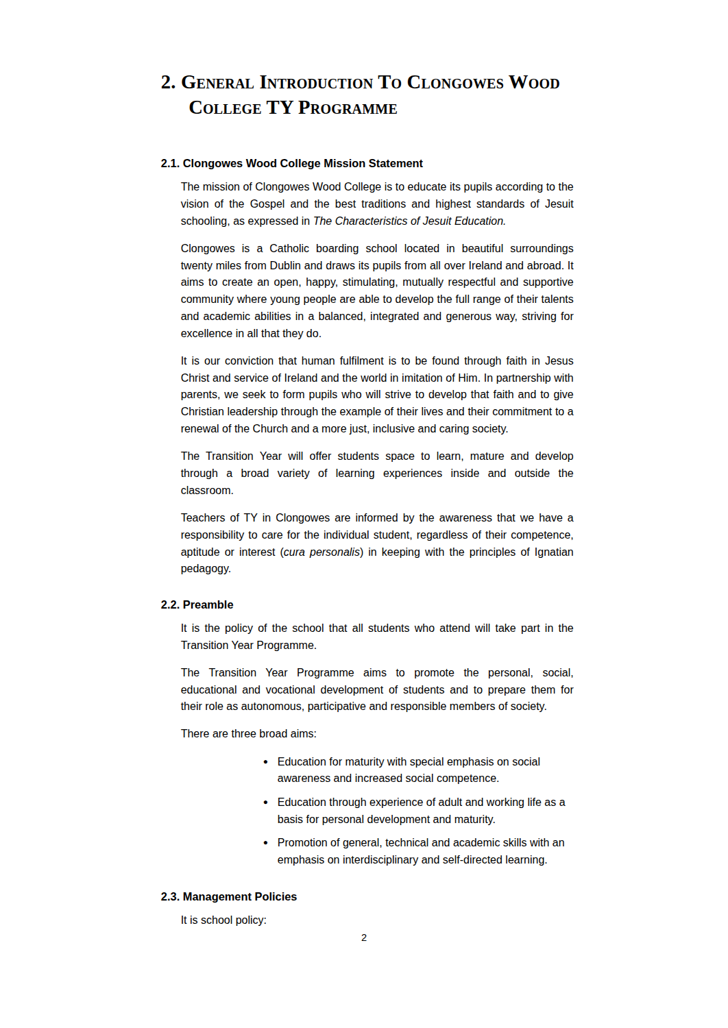2. General Introduction To Clongowes Wood College TY Programme
2.1. Clongowes Wood College Mission Statement
The mission of Clongowes Wood College is to educate its pupils according to the vision of the Gospel and the best traditions and highest standards of Jesuit schooling, as expressed in The Characteristics of Jesuit Education.
Clongowes is a Catholic boarding school located in beautiful surroundings twenty miles from Dublin and draws its pupils from all over Ireland and abroad. It aims to create an open, happy, stimulating, mutually respectful and supportive community where young people are able to develop the full range of their talents and academic abilities in a balanced, integrated and generous way, striving for excellence in all that they do.
It is our conviction that human fulfilment is to be found through faith in Jesus Christ and service of Ireland and the world in imitation of Him. In partnership with parents, we seek to form pupils who will strive to develop that faith and to give Christian leadership through the example of their lives and their commitment to a renewal of the Church and a more just, inclusive and caring society.
The Transition Year will offer students space to learn, mature and develop through a broad variety of learning experiences inside and outside the classroom.
Teachers of TY in Clongowes are informed by the awareness that we have a responsibility to care for the individual student, regardless of their competence, aptitude or interest (cura personalis) in keeping with the principles of Ignatian pedagogy.
2.2. Preamble
It is the policy of the school that all students who attend will take part in the Transition Year Programme.
The Transition Year Programme aims to promote the personal, social, educational and vocational development of students and to prepare them for their role as autonomous, participative and responsible members of society.
There are three broad aims:
Education for maturity with special emphasis on social awareness and increased social competence.
Education through experience of adult and working life as a basis for personal development and maturity.
Promotion of general, technical and academic skills with an emphasis on interdisciplinary and self-directed learning.
2.3. Management Policies
It is school policy:
2